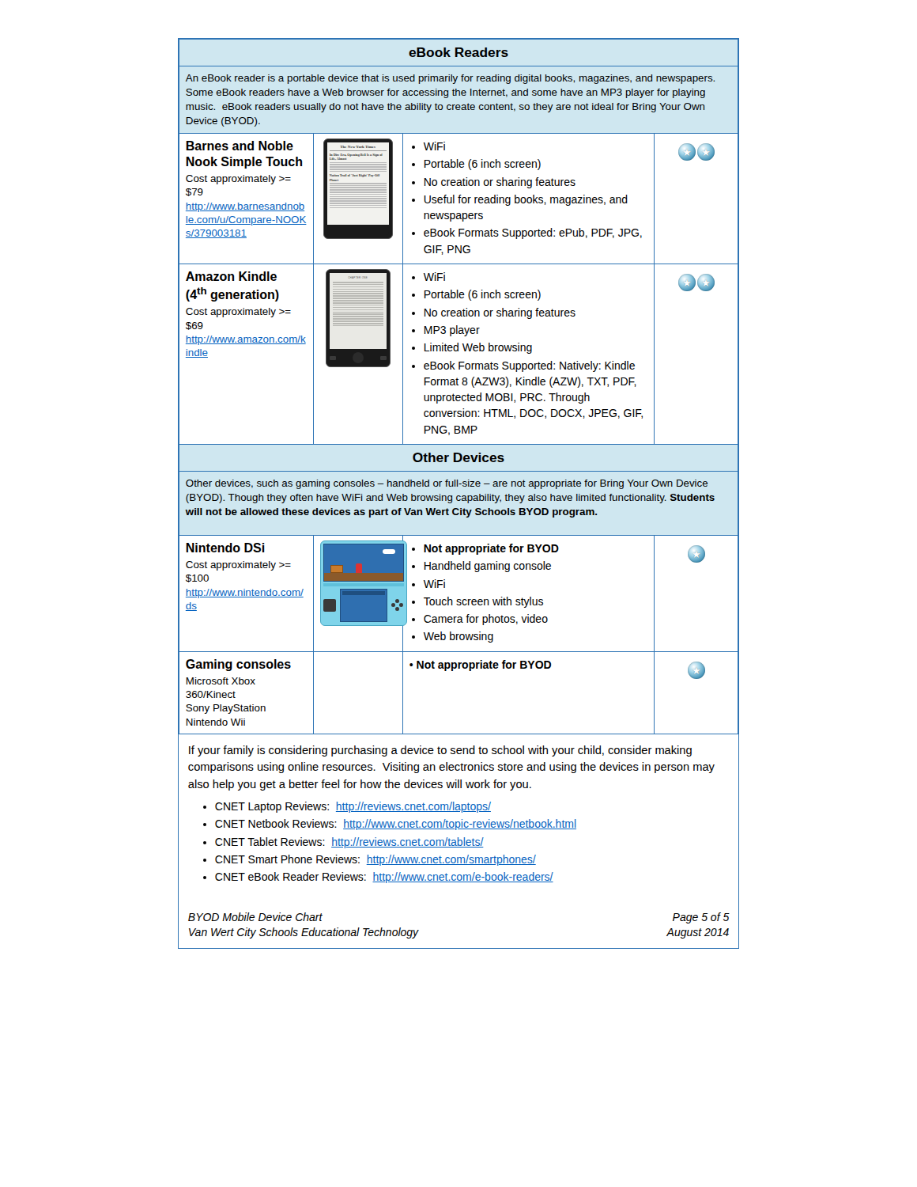| eBook Readers |
| An eBook reader is a portable device that is used primarily for reading digital books, magazines, and newspapers. Some eBook readers have a Web browser for accessing the Internet, and some have an MP3 player for playing music. eBook readers usually do not have the ability to create content, so they are not ideal for Bring Your Own Device (BYOD). |
| Barnes and Noble Nook Simple Touch Cost approximately >= $79 http://www.barnesandnoble.com/u/Compare-NOOKs/379003181 | The New York Times In Dire Era, Opening Bell Is a Sign of Life, Almost Nation Trail of 'Just Right' Pay-Off Planet | WiFi Portable (6 inch screen) No creation or sharing features Useful for reading books, magazines, and newspapers eBook Formats Supported: ePub, PDF, JPG, GIF, PNG | |
| Amazon Kindle (4 th generation) Cost approximately >= $69 http://www.amazon.com/kindle | CHAPTER ONE | WiFi Portable (6 inch screen) No creation or sharing features MP3 player Limited Web browsing eBook Formats Supported: Natively: Kindle Format 8 (AZW3), Kindle (AZW), TXT, PDF, unprotected MOBI, PRC. Through conversion: HTML, DOC, DOCX, JPEG, GIF, PNG, BMP | |
| Other Devices |
| Other devices, such as gaming consoles – handheld or full-size – are not appropriate for Bring Your Own Device (BYOD). Though they often have WiFi and Web browsing capability, they also have limited functionality. Students will not be allowed these devices as part of Van Wert City Schools BYOD program. |
| Nintendo DSi Cost approximately >= $100 http://www.nintendo.com/ds | | Not appropriate for BYOD Handheld gaming console WiFi Touch screen with stylus Camera for photos, video Web browsing | |
| Gaming consoles Microsoft Xbox 360/Kinect Sony PlayStation Nintendo Wii | | • Not appropriate for BYOD | |
If your family is considering purchasing a device to send to school with your child, consider making comparisons using online resources. Visiting an electronics store and using the devices in person may also help you get a better feel for how the devices will work for you.
CNET Laptop Reviews: http://reviews.cnet.com/laptops/
CNET Netbook Reviews: http://www.cnet.com/topic-reviews/netbook.html
CNET Tablet Reviews: http://reviews.cnet.com/tablets/
CNET Smart Phone Reviews: http://www.cnet.com/smartphones/
CNET eBook Reader Reviews: http://www.cnet.com/e-book-readers/
BYOD Mobile Device Chart
Van Wert City Schools Educational Technology
Page 5 of 5
August 2014